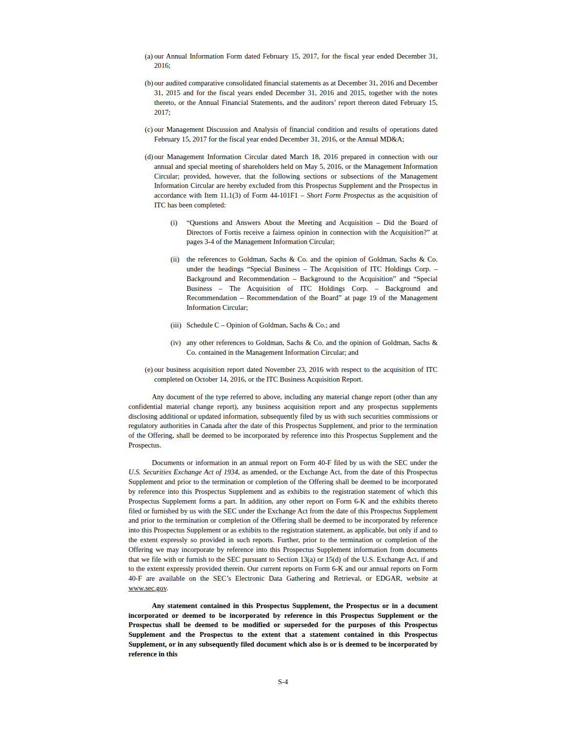(a)
our Annual Information Form dated February 15, 2017, for the fiscal year ended December 31, 2016;
(b)
our audited comparative consolidated financial statements as at December 31, 2016 and December 31, 2015 and for the fiscal years ended December 31, 2016 and 2015, together with the notes thereto, or the Annual Financial Statements, and the auditors’ report thereon dated February 15, 2017;
(c)
our Management Discussion and Analysis of financial condition and results of operations dated February 15, 2017 for the fiscal year ended December 31, 2016, or the Annual MD&A;
(d)
our Management Information Circular dated March 18, 2016 prepared in connection with our annual and special meeting of shareholders held on May 5, 2016, or the Management Information Circular; provided, however, that the following sections or subsections of the Management Information Circular are hereby excluded from this Prospectus Supplement and the Prospectus in accordance with Item 11.1(3) of Form 44-101F1 – Short Form Prospectus as the acquisition of ITC has been completed:
(i)
“Questions and Answers About the Meeting and Acquisition – Did the Board of Directors of Fortis receive a fairness opinion in connection with the Acquisition?” at pages 3-4 of the Management Information Circular;
(ii)
the references to Goldman, Sachs & Co. and the opinion of Goldman, Sachs & Co. under the headings “Special Business – The Acquisition of ITC Holdings Corp. – Background and Recommendation – Background to the Acquisition” and “Special Business – The Acquisition of ITC Holdings Corp. – Background and Recommendation – Recommendation of the Board” at page 19 of the Management Information Circular;
(iii)
Schedule C – Opinion of Goldman, Sachs & Co.; and
(iv)
any other references to Goldman, Sachs & Co. and the opinion of Goldman, Sachs & Co. contained in the Management Information Circular; and
(e)
our business acquisition report dated November 23, 2016 with respect to the acquisition of ITC completed on October 14, 2016, or the ITC Business Acquisition Report.
Any document of the type referred to above, including any material change report (other than any confidential material change report), any business acquisition report and any prospectus supplements disclosing additional or updated information, subsequently filed by us with such securities commissions or regulatory authorities in Canada after the date of this Prospectus Supplement, and prior to the termination of the Offering, shall be deemed to be incorporated by reference into this Prospectus Supplement and the Prospectus.
Documents or information in an annual report on Form 40-F filed by us with the SEC under the U.S. Securities Exchange Act of 1934, as amended, or the Exchange Act, from the date of this Prospectus Supplement and prior to the termination or completion of the Offering shall be deemed to be incorporated by reference into this Prospectus Supplement and as exhibits to the registration statement of which this Prospectus Supplement forms a part. In addition, any other report on Form 6-K and the exhibits thereto filed or furnished by us with the SEC under the Exchange Act from the date of this Prospectus Supplement and prior to the termination or completion of the Offering shall be deemed to be incorporated by reference into this Prospectus Supplement or as exhibits to the registration statement, as applicable, but only if and to the extent expressly so provided in such reports. Further, prior to the termination or completion of the Offering we may incorporate by reference into this Prospectus Supplement information from documents that we file with or furnish to the SEC pursuant to Section 13(a) or 15(d) of the U.S. Exchange Act, if and to the extent expressly provided therein. Our current reports on Form 6-K and our annual reports on Form 40-F are available on the SEC’s Electronic Data Gathering and Retrieval, or EDGAR, website at www.sec.gov.
Any statement contained in this Prospectus Supplement, the Prospectus or in a document incorporated or deemed to be incorporated by reference in this Prospectus Supplement or the Prospectus shall be deemed to be modified or superseded for the purposes of this Prospectus Supplement and the Prospectus to the extent that a statement contained in this Prospectus Supplement, or in any subsequently filed document which also is or is deemed to be incorporated by reference in this
S-4